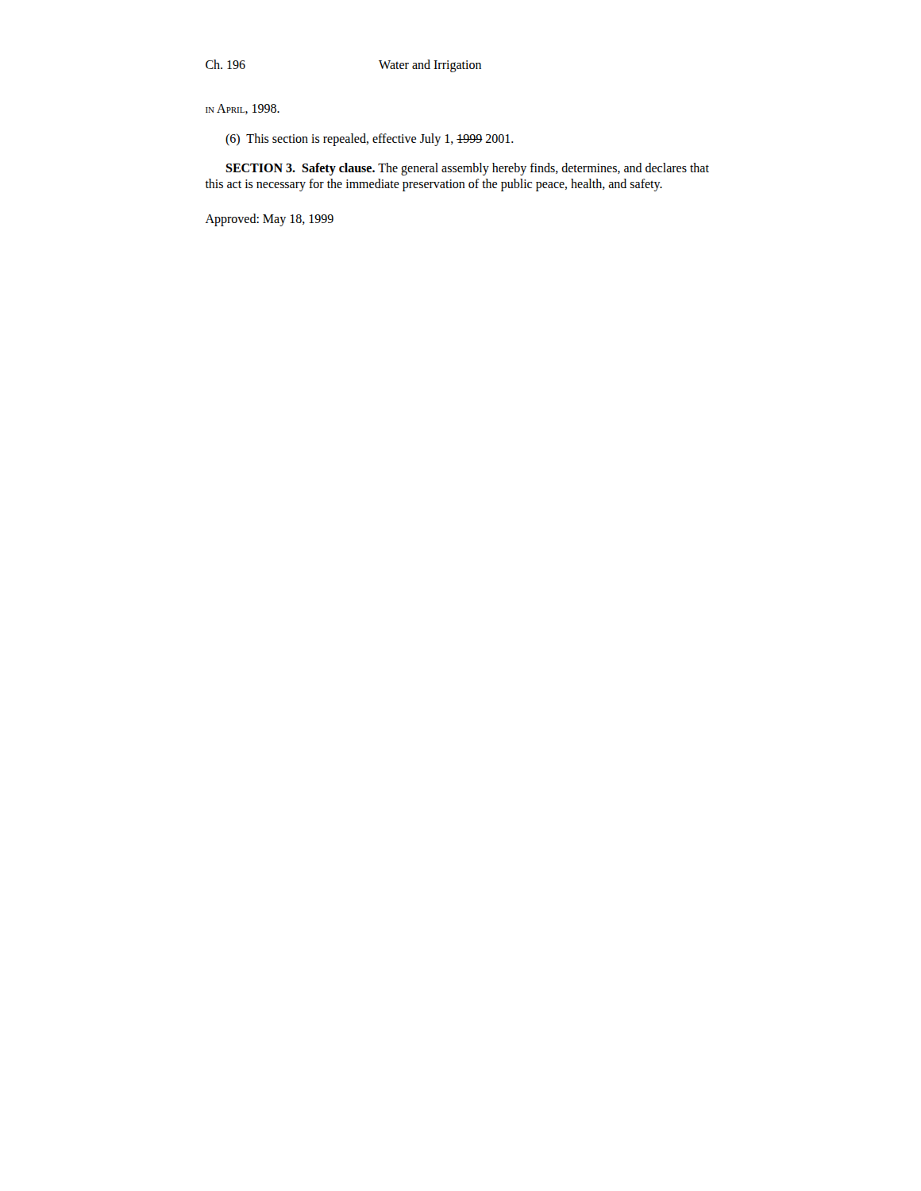Ch. 196
Water and Irrigation
in April, 1998.
(6) This section is repealed, effective July 1, 1999 2001.
SECTION 3. Safety clause. The general assembly hereby finds, determines, and declares that this act is necessary for the immediate preservation of the public peace, health, and safety.
Approved: May 18, 1999